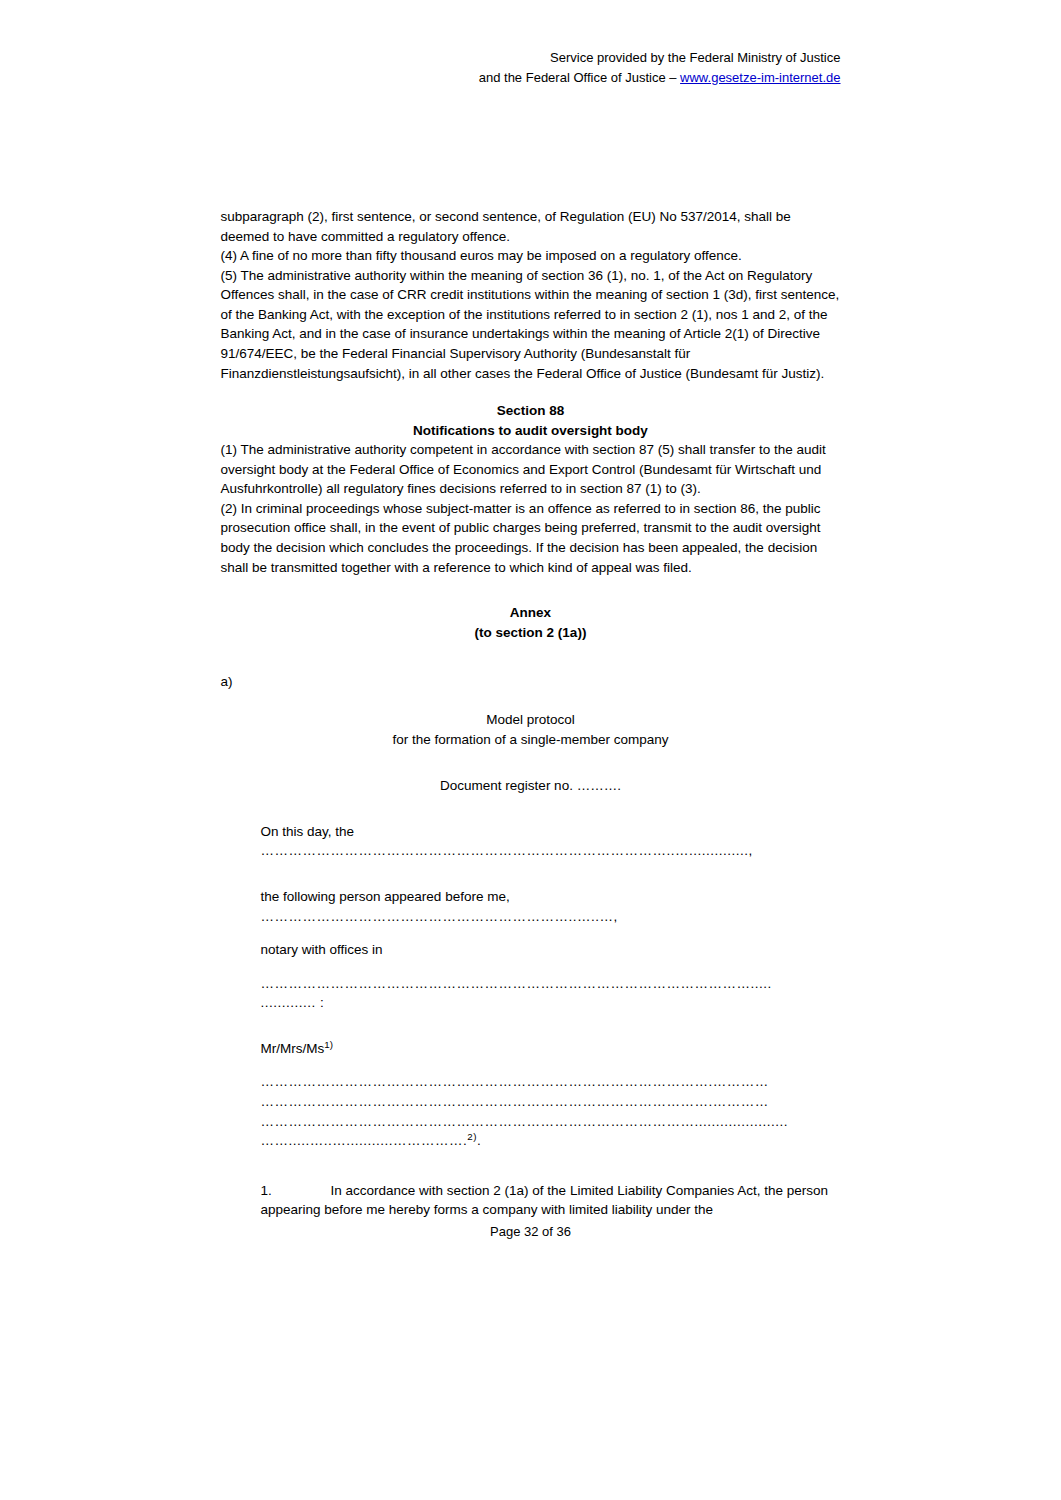Service provided by the Federal Ministry of Justice
and the Federal Office of Justice – www.gesetze-im-internet.de
subparagraph (2), first sentence, or second sentence, of Regulation (EU) No 537/2014, shall be deemed to have committed a regulatory offence.
(4) A fine of no more than fifty thousand euros may be imposed on a regulatory offence.
(5) The administrative authority within the meaning of section 36 (1), no. 1, of the Act on Regulatory Offences shall, in the case of CRR credit institutions within the meaning of section 1 (3d), first sentence, of the Banking Act, with the exception of the institutions referred to in section 2 (1), nos 1 and 2, of the Banking Act, and in the case of insurance undertakings within the meaning of Article 2(1) of Directive 91/674/EEC, be the Federal Financial Supervisory Authority (Bundesanstalt für Finanzdienstleistungsaufsicht), in all other cases the Federal Office of Justice (Bundesamt für Justiz).
Section 88 Notifications to audit oversight body
(1) The administrative authority competent in accordance with section 87 (5) shall transfer to the audit oversight body at the Federal Office of Economics and Export Control (Bundesamt für Wirtschaft und Ausfuhrkontrolle) all regulatory fines decisions referred to in section 87 (1) to (3).
(2) In criminal proceedings whose subject-matter is an offence as referred to in section 86, the public prosecution office shall, in the event of public charges being preferred, transmit to the audit oversight body the decision which concludes the proceedings. If the decision has been appealed, the decision shall be transmitted together with a reference to which kind of appeal was filed.
Annex
(to section 2 (1a))
a)
Model protocol
for the formation of a single-member company
Document register no. ……….
On this day, the
……………………………………………………………………………..…..............,
the following person appeared before me,
…………………………………………………………..…..…,
notary with offices in
…………………………………………………………………………………………….....
............. :
Mr/Mrs/Ms1)
…………………………………………………………………………………….…………
…………………………………………………………………………………….…………
…………………………………………………………………………………......................
…….....…..…...........…………….2).
1. In accordance with section 2 (1a) of the Limited Liability Companies Act, the person appearing before me hereby forms a company with limited liability under the
Page 32 of 36